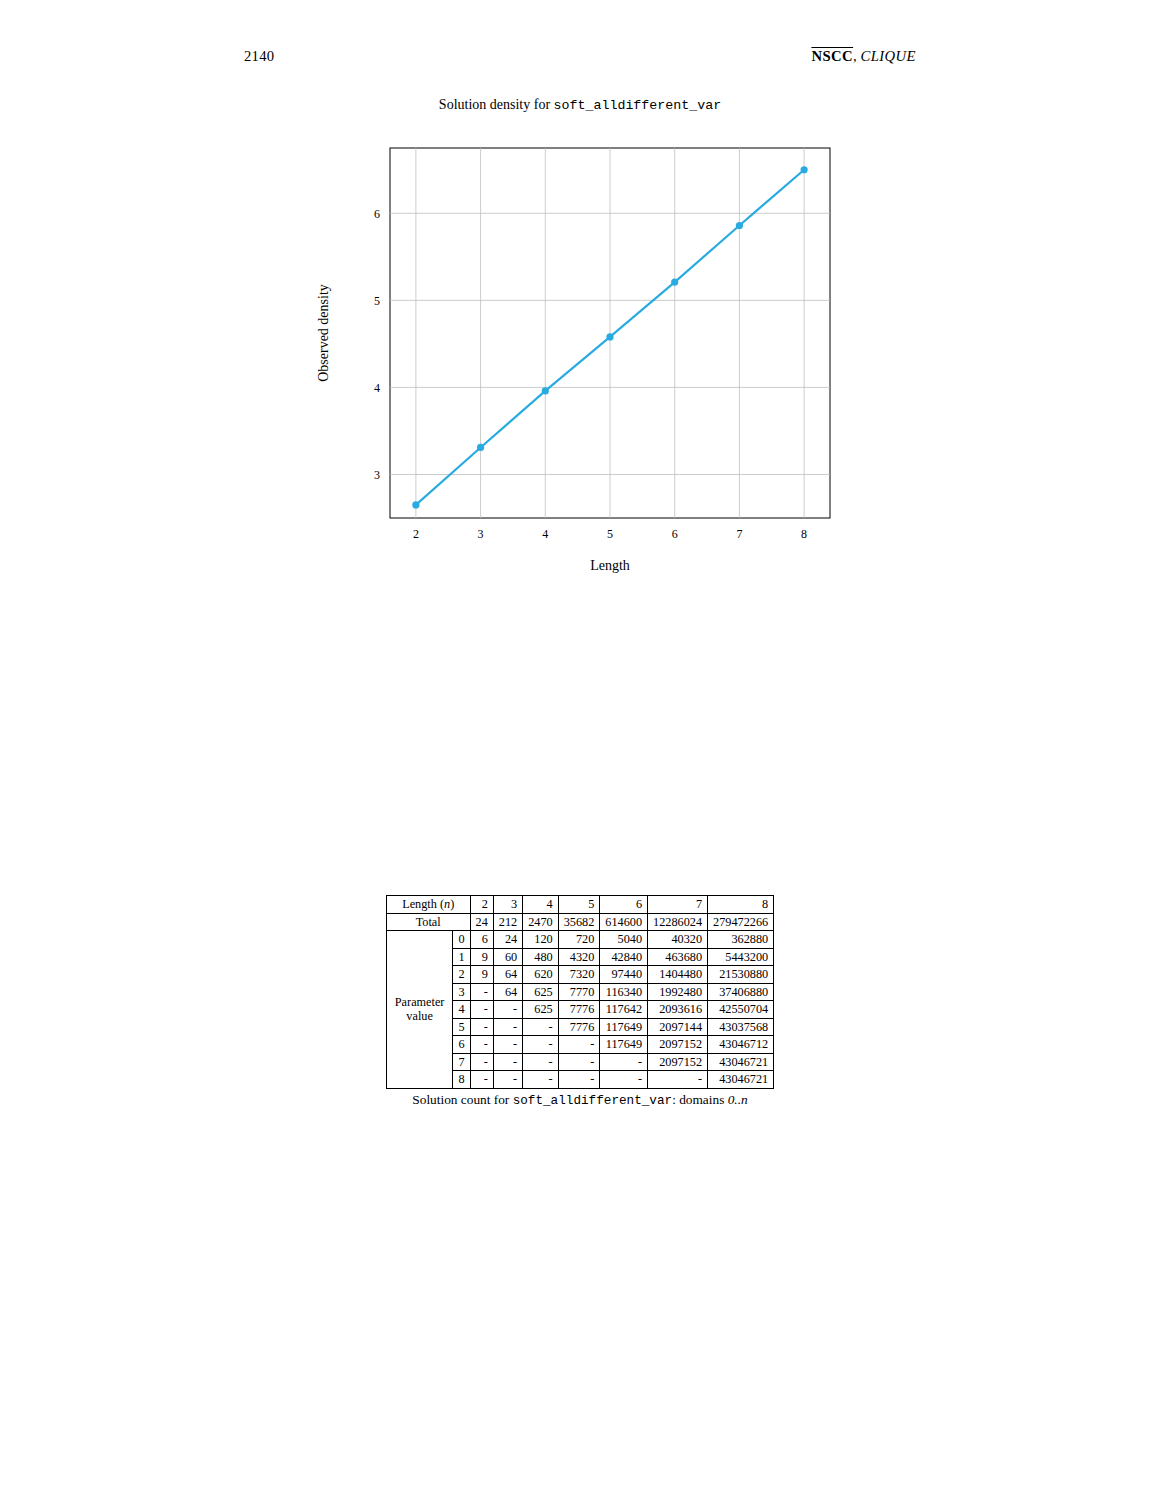2140
NSCC, CLIQUE
Solution density for soft_alldifferent_var
Mapping: density 2.5 -> y=400 ; 6.75 -> y=30 => scale = 370/4.25 = 87.0588 px per unit 3 4 5 6 2 3 4 5 6 7 8 Length Observed density
| Length ( n ) | 2 | 3 | 4 | 5 | 6 | 7 | 8 |
| Total | 24 | 212 | 2470 | 35682 | 614600 | 12286024 | 279472266 |
| Parameter value | 0 | 6 | 24 | 120 | 720 | 5040 | 40320 | 362880 |
| 1 | 9 | 60 | 480 | 4320 | 42840 | 463680 | 5443200 |
| 2 | 9 | 64 | 620 | 7320 | 97440 | 1404480 | 21530880 |
| 3 | - | 64 | 625 | 7770 | 116340 | 1992480 | 37406880 |
| 4 | - | - | 625 | 7776 | 117642 | 2093616 | 42550704 |
| 5 | - | - | - | 7776 | 117649 | 2097144 | 43037568 |
| 6 | - | - | - | - | 117649 | 2097152 | 43046712 |
| 7 | - | - | - | - | - | 2097152 | 43046721 |
| 8 | - | - | - | - | - | - | 43046721 |
Solution count for soft_alldifferent_var: domains 0..n